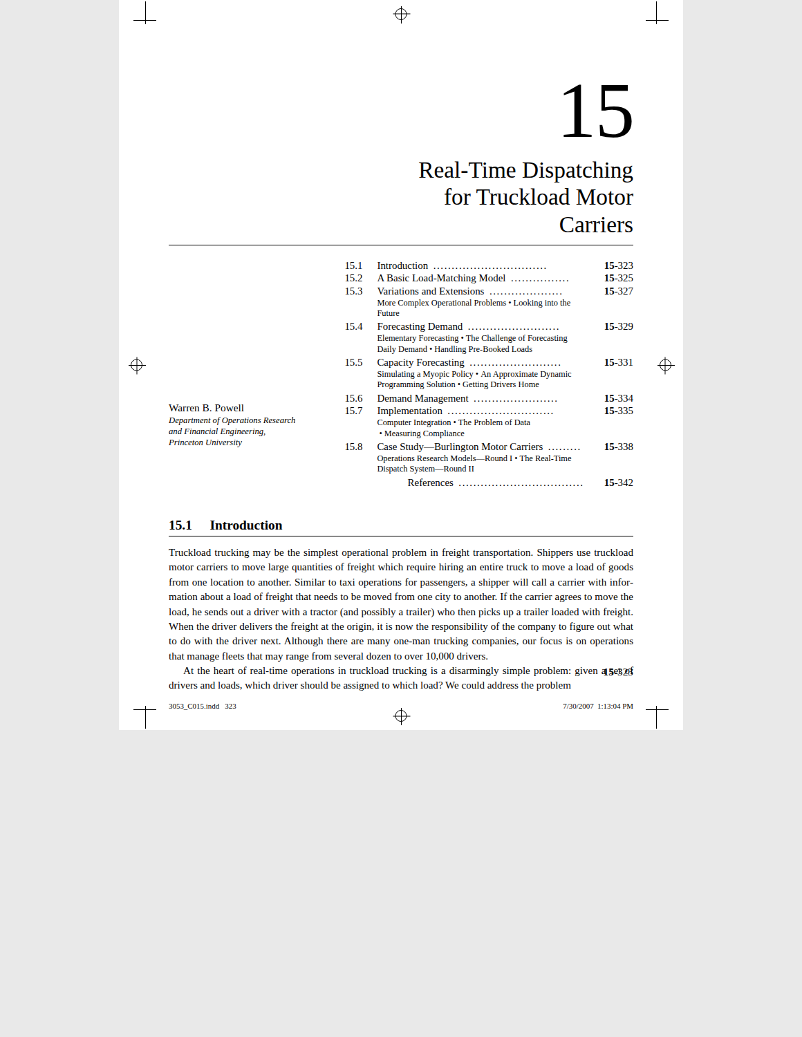15
Real-Time Dispatching
for Truckload Motor
Carriers
Warren B. Powell
Department of Operations Research
and Financial Engineering,
Princeton University
| 15.1 | Introduction ............................... | 15 -323 |
| 15.2 | A Basic Load-Matching Model ................ | 15 -325 |
| 15.3 | Variations and Extensions .................... More Complex Operational Problems • Looking into the Future | 15 -327 |
| 15.4 | Forecasting Demand ......................... Elementary Forecasting • The Challenge of Forecasting Daily Demand • Handling Pre-Booked Loads | 15 -329 |
| 15.5 | Capacity Forecasting ......................... Simulating a Myopic Policy • An Approximate Dynamic Programming Solution • Getting Drivers Home | 15 -331 |
| 15.6 | Demand Management ....................... | 15 -334 |
| 15.7 | Implementation ............................. Computer Integration • The Problem of Data • Measuring Compliance | 15 -335 |
| 15.8 | Case Study—Burlington Motor Carriers ......... Operations Research Models—Round I • The Real-Time Dispatch System—Round II | 15 -338 |
| | References .................................. | 15 -342 |
15.1 Introduction
Truckload trucking may be the simplest operational problem in freight transportation. Shippers use truckload motor carriers to move large quantities of freight which require hiring an entire truck to move a load of goods from one location to another. Similar to taxi operations for passengers, a shipper will call a carrier with information about a load of freight that needs to be moved from one city to another. If the carrier agrees to move the load, he sends out a driver with a tractor (and possibly a trailer) who then picks up a trailer loaded with freight. When the driver delivers the freight at the origin, it is now the responsibility of the company to figure out what to do with the driver next. Although there are many one-man trucking companies, our focus is on operations that manage fleets that may range from several dozen to over 10,000 drivers.
At the heart of real-time operations in truckload trucking is a disarmingly simple problem: given a set of drivers and loads, which driver should be assigned to which load? We could address the problem
15-323
3053_C015.indd 323 7/30/2007 1:13:04 PM